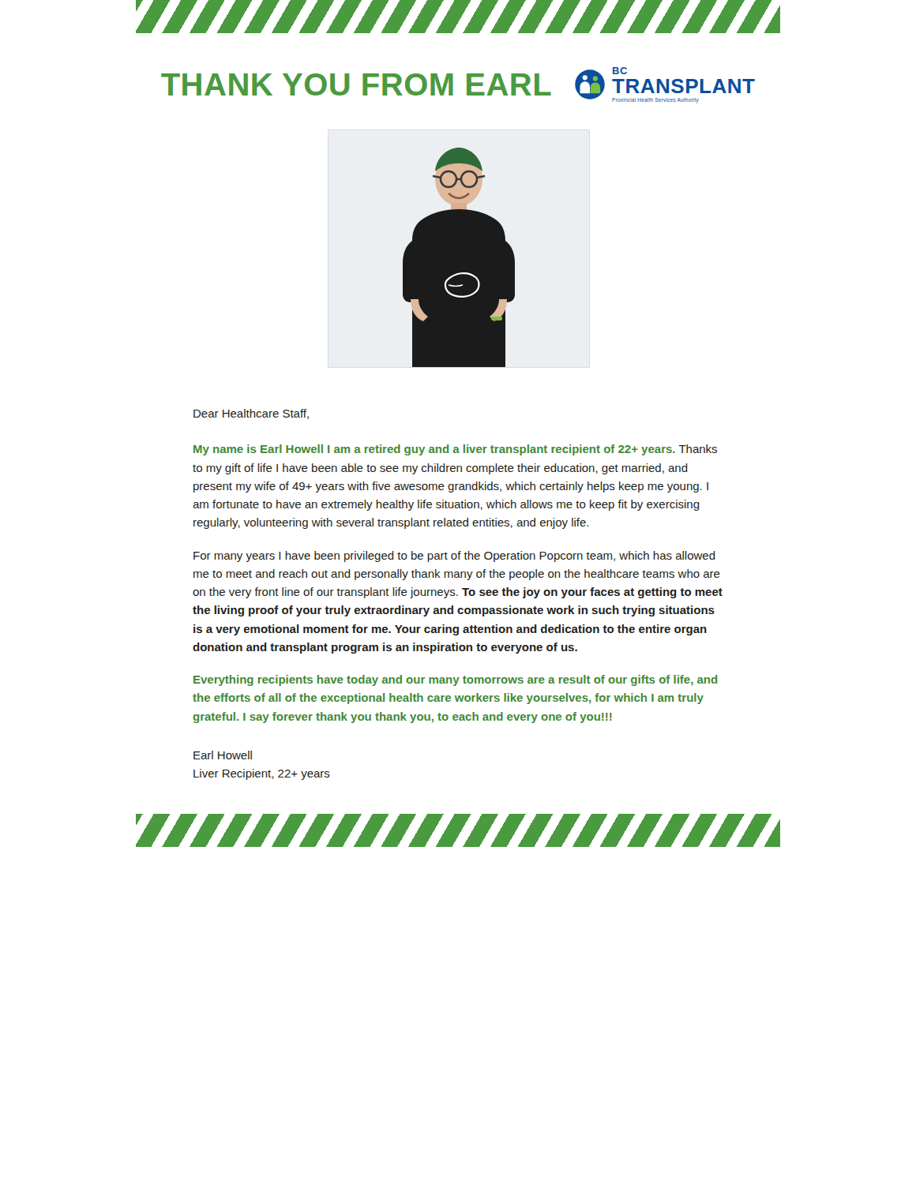Thank you from Earl
BC TRANSPLANT Provincial Health Services Authority
Dear Healthcare Staff,
My name is Earl Howell I am a retired guy and a liver transplant recipient of 22+ years. Thanks to my gift of life I have been able to see my children complete their education, get married, and present my wife of 49+ years with five awesome grandkids, which certainly helps keep me young. I am fortunate to have an extremely healthy life situation, which allows me to keep fit by exercising regularly, volunteering with several transplant related entities, and enjoy life.
For many years I have been privileged to be part of the Operation Popcorn team, which has allowed me to meet and reach out and personally thank many of the people on the healthcare teams who are on the very front line of our transplant life journeys. To see the joy on your faces at getting to meet the living proof of your truly extraordinary and compassionate work in such trying situations is a very emotional moment for me. Your caring attention and dedication to the entire organ donation and transplant program is an inspiration to everyone of us.
Everything recipients have today and our many tomorrows are a result of our gifts of life, and the efforts of all of the exceptional health care workers like yourselves, for which I am truly grateful. I say forever thank you thank you, to each and every one of you!!!
Earl Howell
Liver Recipient, 22+ years